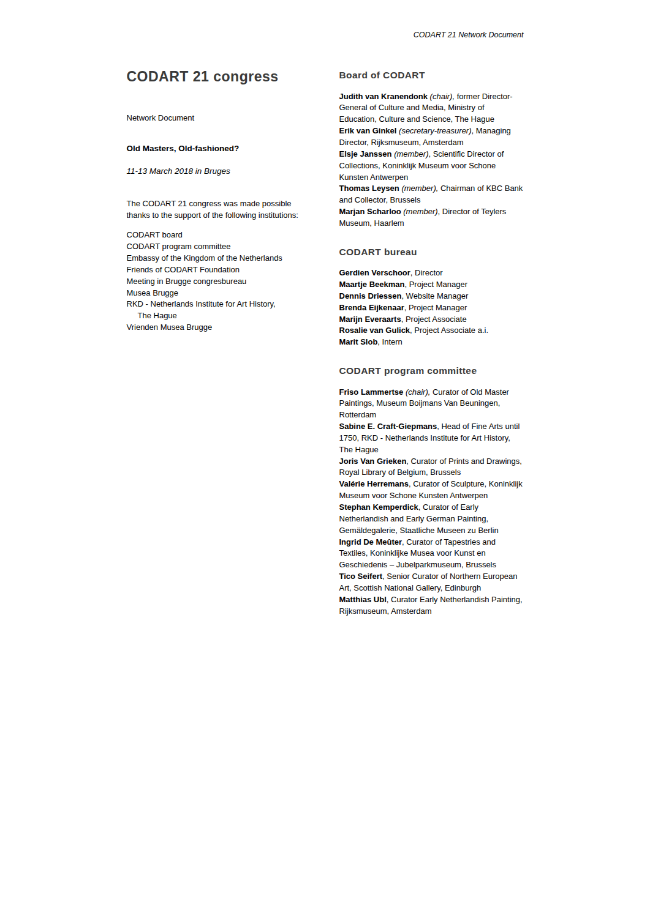CODART 21 Network Document
CODART 21 congress
Network Document
Old Masters, Old-fashioned?
11-13 March 2018 in Bruges
The CODART 21 congress was made possible thanks to the support of the following institutions:
CODART board
CODART program committee
Embassy of the Kingdom of the Netherlands
Friends of CODART Foundation
Meeting in Brugge congresbureau
Musea Brugge
RKD - Netherlands Institute for Art History,
The Hague
Vrienden Musea Brugge
Board of CODART
Judith van Kranendonk (chair), former Director-General of Culture and Media, Ministry of Education, Culture and Science, The Hague
Erik van Ginkel (secretary-treasurer), Managing Director, Rijksmuseum, Amsterdam
Elsje Janssen (member), Scientific Director of Collections, Koninklijk Museum voor Schone Kunsten Antwerpen
Thomas Leysen (member), Chairman of KBC Bank and Collector, Brussels
Marjan Scharloo (member), Director of Teylers Museum, Haarlem
CODART bureau
Gerdien Verschoor, Director
Maartje Beekman, Project Manager
Dennis Driessen, Website Manager
Brenda Eijkenaar, Project Manager
Marijn Everaarts, Project Associate
Rosalie van Gulick, Project Associate a.i.
Marit Slob, Intern
CODART program committee
Friso Lammertse (chair), Curator of Old Master Paintings, Museum Boijmans Van Beuningen, Rotterdam
Sabine E. Craft-Giepmans, Head of Fine Arts until 1750, RKD - Netherlands Institute for Art History, The Hague
Joris Van Grieken, Curator of Prints and Drawings, Royal Library of Belgium, Brussels
Valérie Herremans, Curator of Sculpture, Koninklijk Museum voor Schone Kunsten Antwerpen
Stephan Kemperdick, Curator of Early Netherlandish and Early German Painting, Gemäldegalerie, Staatliche Museen zu Berlin
Ingrid De Meûter, Curator of Tapestries and Textiles, Koninklijke Musea voor Kunst en Geschiedenis – Jubelparkmuseum, Brussels
Tico Seifert, Senior Curator of Northern European Art, Scottish National Gallery, Edinburgh
Matthias Ubl, Curator Early Netherlandish Painting, Rijksmuseum, Amsterdam